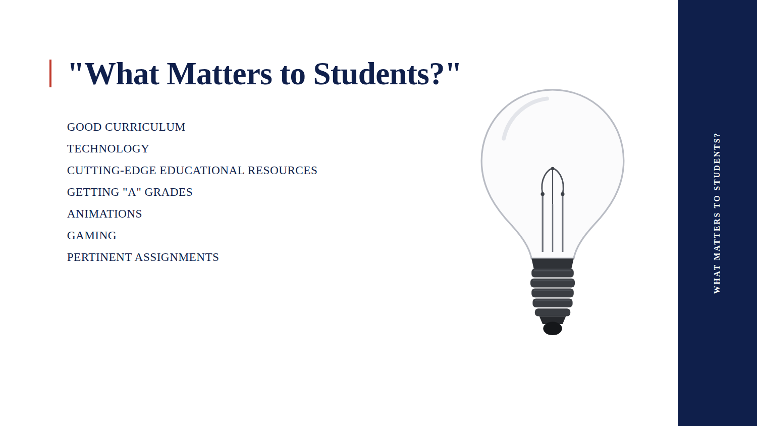"What Matters to Students?"
Good Curriculum
Technology
Cutting-Edge Educational Resources
Getting "A" Grades
Animations
Gaming
Pertinent Assignments
What Matters to Students?